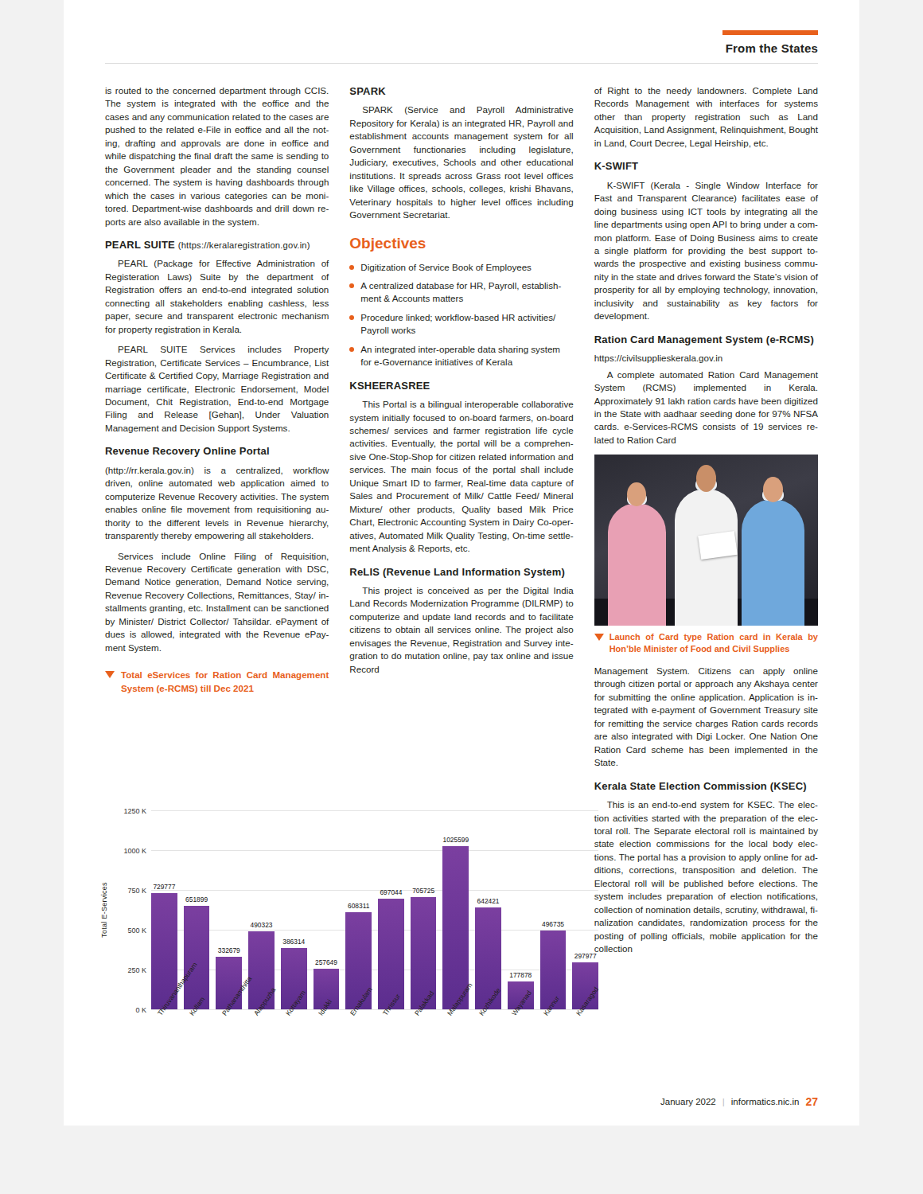From the States
is routed to the concerned department through CCIS. The system is integrated with the eoffice and the cases and any communication related to the cases are pushed to the related e-File in eoffice and all the noting, drafting and approvals are done in eoffice and while dispatching the final draft the same is sending to the Government pleader and the standing counsel concerned. The system is having dashboards through which the cases in various categories can be monitored. Department-wise dashboards and drill down reports are also available in the system.
PEARL SUITE (https://keralaregistration.gov.in)
PEARL (Package for Effective Administration of Registeration Laws) Suite by the department of Registration offers an end-to-end integrated solution connecting all stakeholders enabling cashless, less paper, secure and transparent electronic mechanism for property registration in Kerala.
PEARL SUITE Services includes Property Registration, Certificate Services – Encumbrance, List Certificate & Certified Copy, Marriage Registration and marriage certificate, Electronic Endorsement, Model Document, Chit Registration, End-to-end Mortgage Filing and Release [Gehan], Under Valuation Management and Decision Support Systems.
Revenue Recovery Online Portal
(http://rr.kerala.gov.in) is a centralized, workflow driven, online automated web application aimed to computerize Revenue Recovery activities. The system enables online file movement from requisitioning authority to the different levels in Revenue hierarchy, transparently thereby empowering all stakeholders.
Services include Online Filing of Requisition, Revenue Recovery Certificate generation with DSC, Demand Notice generation, Demand Notice serving, Revenue Recovery Collections, Remittances, Stay/ installments granting, etc. Installment can be sanctioned by Minister/ District Collector/ Tahsildar. ePayment of dues is allowed, integrated with the Revenue ePayment System.
Total eServices for Ration Card Management System (e-RCMS) till Dec 2021
SPARK
SPARK (Service and Payroll Administrative Repository for Kerala) is an integrated HR, Payroll and establishment accounts management system for all Government functionaries including legislature, Judiciary, executives, Schools and other educational institutions. It spreads across Grass root level offices like Village offices, schools, colleges, krishi Bhavans, Veterinary hospitals to higher level offices including Government Secretariat.
Objectives
Digitization of Service Book of Employees
A centralized database for HR, Payroll, establishment & Accounts matters
Procedure linked; workflow-based HR activities/ Payroll works
An integrated inter-operable data sharing system for e-Governance initiatives of Kerala
KSHEERASREE
This Portal is a bilingual interoperable collaborative system initially focused to on-board farmers, on-board schemes/ services and farmer registration life cycle activities. Eventually, the portal will be a comprehensive One-Stop-Shop for citizen related information and services. The main focus of the portal shall include Unique Smart ID to farmer, Real-time data capture of Sales and Procurement of Milk/ Cattle Feed/ Mineral Mixture/ other products, Quality based Milk Price Chart, Electronic Accounting System in Dairy Co-operatives, Automated Milk Quality Testing, On-time settlement Analysis & Reports, etc.
ReLIS (Revenue Land Information System)
This project is conceived as per the Digital India Land Records Modernization Programme (DILRMP) to computerize and update land records and to facilitate citizens to obtain all services online. The project also envisages the Revenue, Registration and Survey integration to do mutation online, pay tax online and issue Record
of Right to the needy landowners. Complete Land Records Management with interfaces for systems other than property registration such as Land Acquisition, Land Assignment, Relinquishment, Bought in Land, Court Decree, Legal Heirship, etc.
K-SWIFT
K-SWIFT (Kerala - Single Window Interface for Fast and Transparent Clearance) facilitates ease of doing business using ICT tools by integrating all the line departments using open API to bring under a common platform. Ease of Doing Business aims to create a single platform for providing the best support towards the prospective and existing business community in the state and drives forward the State’s vision of prosperity for all by employing technology, innovation, inclusivity and sustainability as key factors for development.
Ration Card Management System (e-RCMS)
https://civilsupplieskerala.gov.in
A complete automated Ration Card Management System (RCMS) implemented in Kerala. Approximately 91 lakh ration cards have been digitized in the State with aadhaar seeding done for 97% NFSA cards. e-Services-RCMS consists of 19 services related to Ration Card
Launch of Card type Ration card in Kerala by Hon’ble Minister of Food and Civil Supplies
Management System. Citizens can apply online through citizen portal or approach any Akshaya center for submitting the online application. Application is integrated with e-payment of Government Treasury site for remitting the service charges Ration cards records are also integrated with Digi Locker. One Nation One Ration Card scheme has been implemented in the State.
Kerala State Election Commission (KSEC)
This is an end-to-end system for KSEC. The election activities started with the preparation of the electoral roll. The Separate electoral roll is maintained by state election commissions for the local body elections. The portal has a provision to apply online for additions, corrections, transposition and deletion. The Electoral roll will be published before elections. The system includes preparation of election notifications, collection of nomination details, scrutiny, withdrawal, finalization candidates, randomization process for the posting of polling officials, mobile application for the collection
Total E-Services
1250 K
1000 K
750 K
500 K
250 K
0 K
729777
651899
332679
490323
386314
257649
608311
697044
705725
1025599
642421
177878
496735
297977
Thiruvananthapuram Kollam Pathanamthitta Alappuzha Kottayam Idukki Ernakulam Thrissur Palakkad Malappuram Kozhikode Wayanad Kannur Kasaragod
January 2022 | informatics.nic.in 27